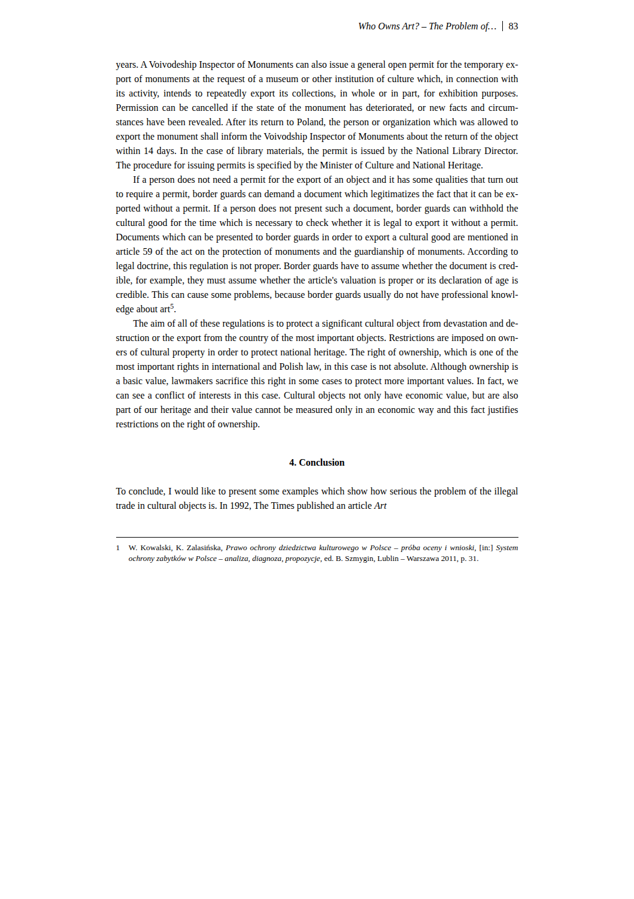Who Owns Art? – The Problem of…83
years. A Voivodeship Inspector of Monuments can also issue a general open permit for the temporary export of monuments at the request of a museum or other institution of culture which, in connection with its activity, intends to repeatedly export its collections, in whole or in part, for exhibition purposes. Permission can be cancelled if the state of the monument has deteriorated, or new facts and circumstances have been revealed. After its return to Poland, the person or organization which was allowed to export the monument shall inform the Voivodship Inspector of Monuments about the return of the object within 14 days. In the case of library materials, the permit is issued by the National Library Director. The procedure for issuing permits is specified by the Minister of Culture and National Heritage.
If a person does not need a permit for the export of an object and it has some qualities that turn out to require a permit, border guards can demand a document which legitimatizes the fact that it can be exported without a permit. If a person does not present such a document, border guards can withhold the cultural good for the time which is necessary to check whether it is legal to export it without a permit. Documents which can be presented to border guards in order to export a cultural good are mentioned in article 59 of the act on the protection of monuments and the guardianship of monuments. According to legal doctrine, this regulation is not proper. Border guards have to assume whether the document is credible, for example, they must assume whether the article's valuation is proper or its declaration of age is credible. This can cause some problems, because border guards usually do not have professional knowledge about art5.
The aim of all of these regulations is to protect a significant cultural object from devastation and destruction or the export from the country of the most important objects. Restrictions are imposed on owners of cultural property in order to protect national heritage. The right of ownership, which is one of the most important rights in international and Polish law, in this case is not absolute. Although ownership is a basic value, lawmakers sacrifice this right in some cases to protect more important values. In fact, we can see a conflict of interests in this case. Cultural objects not only have economic value, but are also part of our heritage and their value cannot be measured only in an economic way and this fact justifies restrictions on the right of ownership.
4. Conclusion
To conclude, I would like to present some examples which show how serious the problem of the illegal trade in cultural objects is. In 1992, The Times published an article Art
W. Kowalski, K. Zalasińska, Prawo ochrony dziedzictwa kulturowego w Polsce – próba oceny i wnioski, [in:] System ochrony zabytków w Polsce – analiza, diagnoza, propozycje, ed. B. Szmygin, Lublin – Warszawa 2011, p. 31.